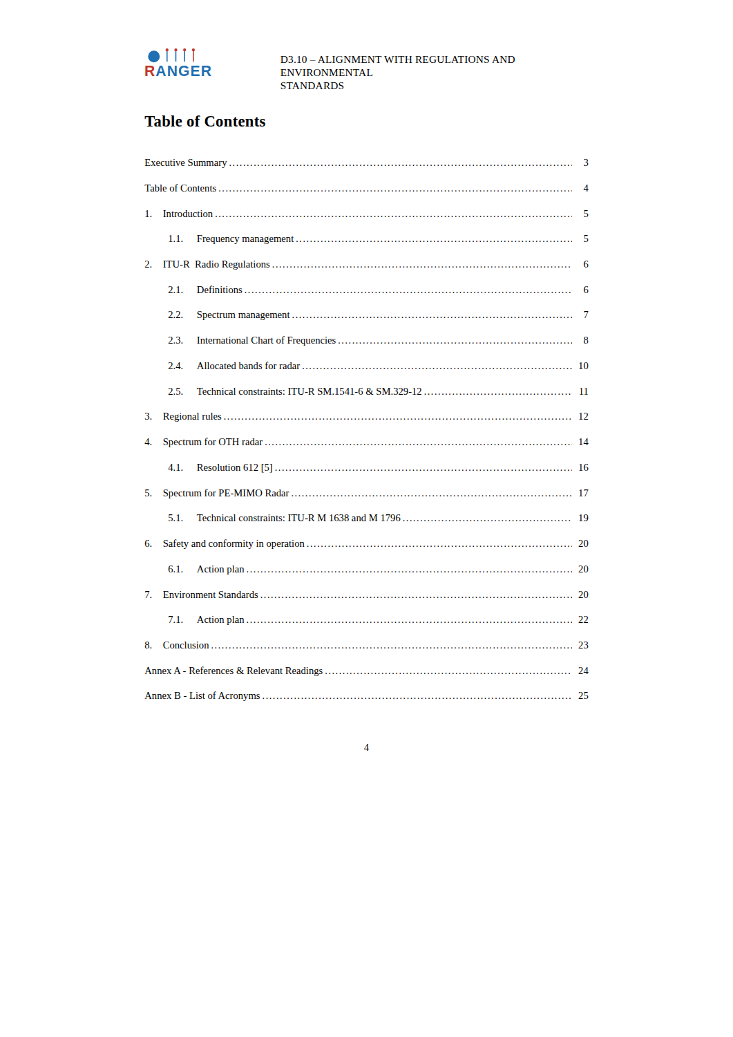RANGER
D3.10 – Alignment with Regulations and Environmental Standards
Table of Contents
Executive Summary .................................................................................................................................. 3
Table of Contents ..................................................................................................................................... 4
1. Introduction ............................................................................................................................. 5
1.1. Frequency management ......................................................................................................... 5
2. ITU-R Radio Regulations ............................................................................................. 6
2.1. Definitions ......................................................................................................................... 6
2.2. Spectrum management ........................................................................................................... 7
2.3. International Chart of Frequencies ....................................................................................... 8
2.4. Allocated bands for radar ..................................................................................................... 10
2.5. Technical constraints: ITU-R SM.1541-6 & SM.329-12 ..................................................... 11
3. Regional rules ......................................................................................................................... 12
4. Spectrum for OTH radar ......................................................................................................... 14
4.1. Resolution 612 [5] ............................................................................................................. 16
5. Spectrum for PE-MIMO Radar ............................................................................................. 17
5.1. Technical constraints: ITU-R M 1638 and M 1796 ............................................................. 19
6. Safety and conformity in operation ......................................................................................... 20
6.1. Action plan ......................................................................................................................... 20
7. Environment Standards ............................................................................................................. 20
7.1. Action plan ......................................................................................................................... 22
8. Conclusion ............................................................................................................................. 23
Annex A - References & Relevant Readings ......................................................................................... 24
Annex B - List of Acronyms ............................................................................................................. 25
4